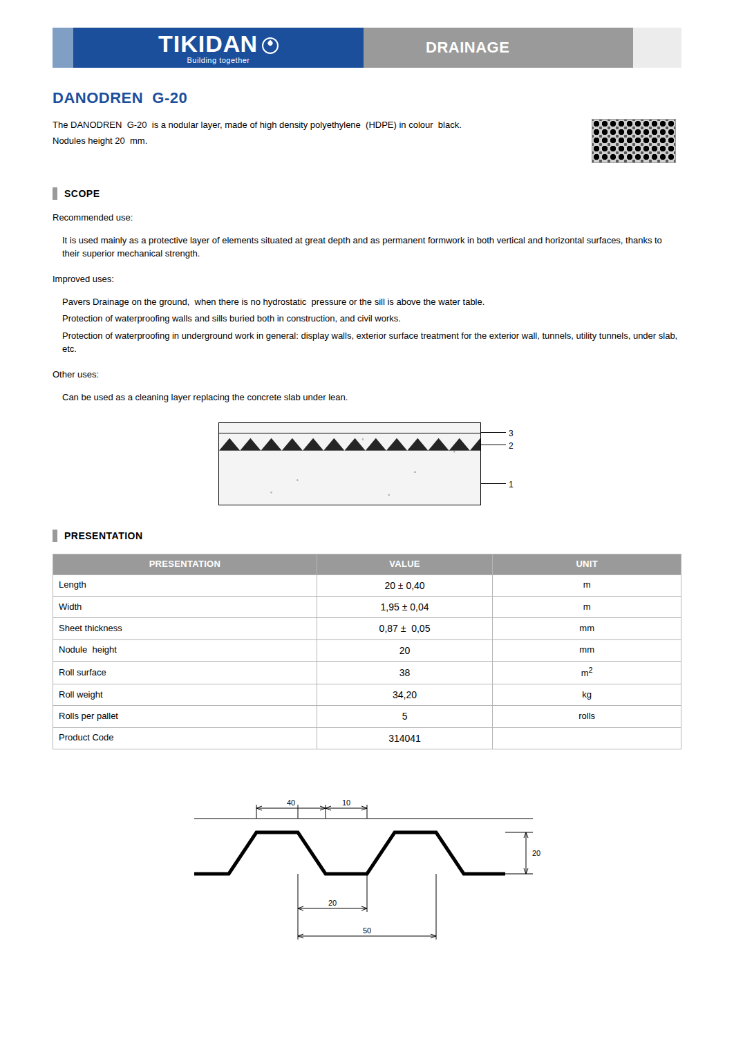TIKIDAN Building together
DRAINAGE
DANODREN G-20
The DANODREN G-20 is a nodular layer, made of high density polyethylene (HDPE) in colour black.
Nodules height 20 mm.
SCOPE
Recommended use:
It is used mainly as a protective layer of elements situated at great depth and as permanent formwork in both vertical and horizontal surfaces, thanks to their superior mechanical strength.
Improved uses:
Pavers Drainage on the ground, when there is no hydrostatic pressure or the sill is above the water table.
Protection of waterproofing walls and sills buried both in construction, and civil works.
Protection of waterproofing in underground work in general: display walls, exterior surface treatment for the exterior wall, tunnels, utility tunnels, under slab, etc.
Other uses:
Can be used as a cleaning layer replacing the concrete slab under lean.
3 2 1
PRESENTATION
| PRESENTATION | VALUE | UNIT |
| --- | --- | --- |
| Length | 20 ± 0,40 | m |
| Width | 1,95 ± 0,04 | m |
| Sheet thickness | 0,87 ± 0,05 | mm |
| Nodule height | 20 | mm |
| Roll surface | 38 | m 2 |
| Roll weight | 34,20 | kg |
| Rolls per pallet | 5 | rolls |
| Product Code | 314041 | |
40 10 20 20 50